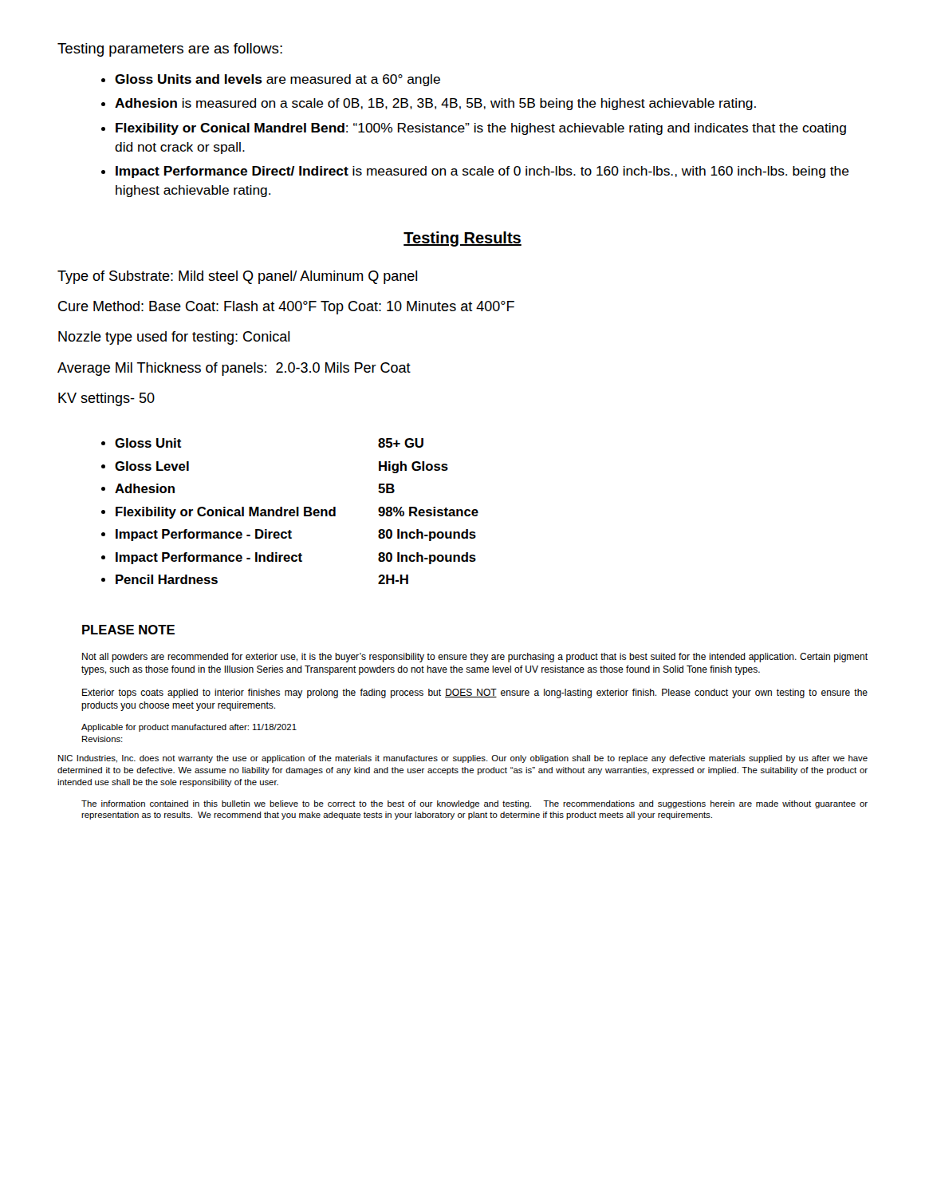Testing parameters are as follows:
Gloss Units and levels are measured at a 60° angle
Adhesion is measured on a scale of 0B, 1B, 2B, 3B, 4B, 5B, with 5B being the highest achievable rating.
Flexibility or Conical Mandrel Bend: “100% Resistance” is the highest achievable rating and indicates that the coating did not crack or spall.
Impact Performance Direct/ Indirect is measured on a scale of 0 inch-lbs. to 160 inch-lbs., with 160 inch-lbs. being the highest achievable rating.
Testing Results
Type of Substrate: Mild steel Q panel/ Aluminum Q panel
Cure Method: Base Coat: Flash at 400°F Top Coat: 10 Minutes at 400°F
Nozzle type used for testing: Conical
Average Mil Thickness of panels: 2.0-3.0 Mils Per Coat
KV settings- 50
Gloss Unit85+ GU
Gloss Level High Gloss
Adhesion5B
Flexibility or Conical Mandrel Bend98% Resistance
Impact Performance - Direct80 Inch-pounds
Impact Performance - Indirect80 Inch-pounds
Pencil Hardness2H-H
PLEASE NOTE
Not all powders are recommended for exterior use, it is the buyer’s responsibility to ensure they are purchasing a product that is best suited for the intended application. Certain pigment types, such as those found in the Illusion Series and Transparent powders do not have the same level of UV resistance as those found in Solid Tone finish types.
Exterior tops coats applied to interior finishes may prolong the fading process but DOES NOT ensure a long-lasting exterior finish. Please conduct your own testing to ensure the products you choose meet your requirements.
Applicable for product manufactured after: 11/18/2021
Revisions:
NIC Industries, Inc. does not warranty the use or application of the materials it manufactures or supplies. Our only obligation shall be to replace any defective materials supplied by us after we have determined it to be defective. We assume no liability for damages of any kind and the user accepts the product “as is” and without any warranties, expressed or implied. The suitability of the product or intended use shall be the sole responsibility of the user.
The information contained in this bulletin we believe to be correct to the best of our knowledge and testing. The recommendations and suggestions herein are made without guarantee or representation as to results. We recommend that you make adequate tests in your laboratory or plant to determine if this product meets all your requirements.